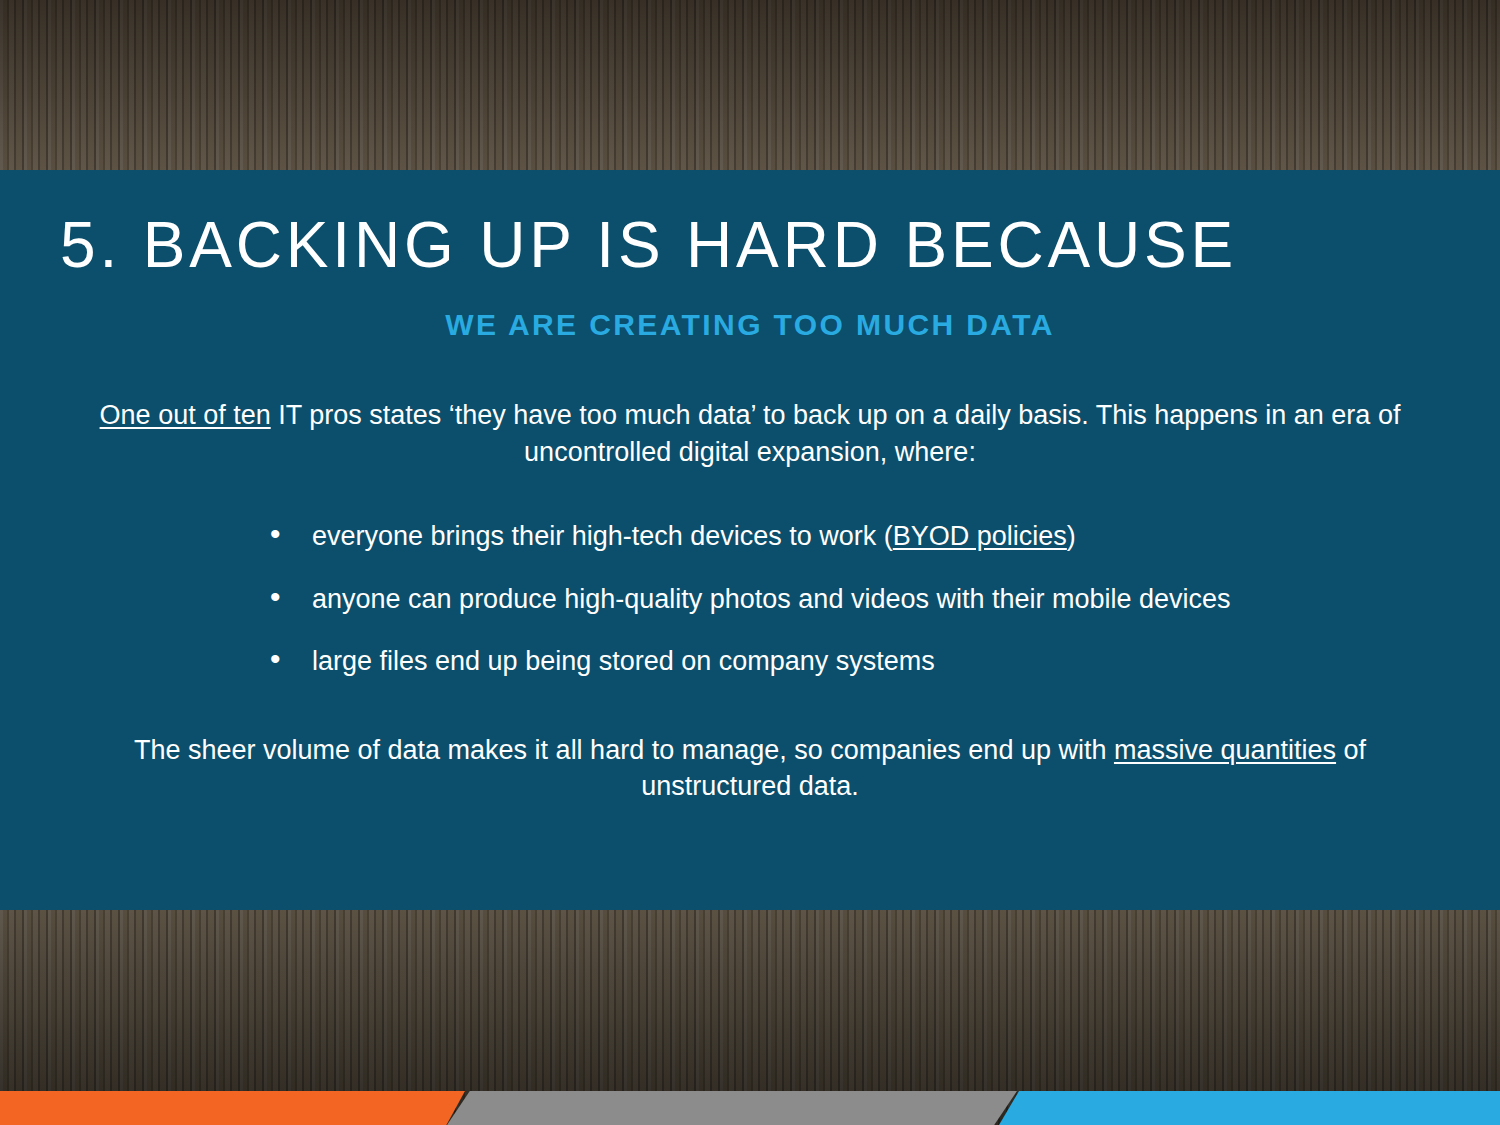5. Backing up is hard because
We are creating too much data
One out of ten IT pros states ‘they have too much data’ to back up on a daily basis. This happens in an era of uncontrolled digital expansion, where:
everyone brings their high-tech devices to work (BYOD policies)
anyone can produce high-quality photos and videos with their mobile devices
large files end up being stored on company systems
The sheer volume of data makes it all hard to manage, so companies end up with massive quantities of unstructured data.